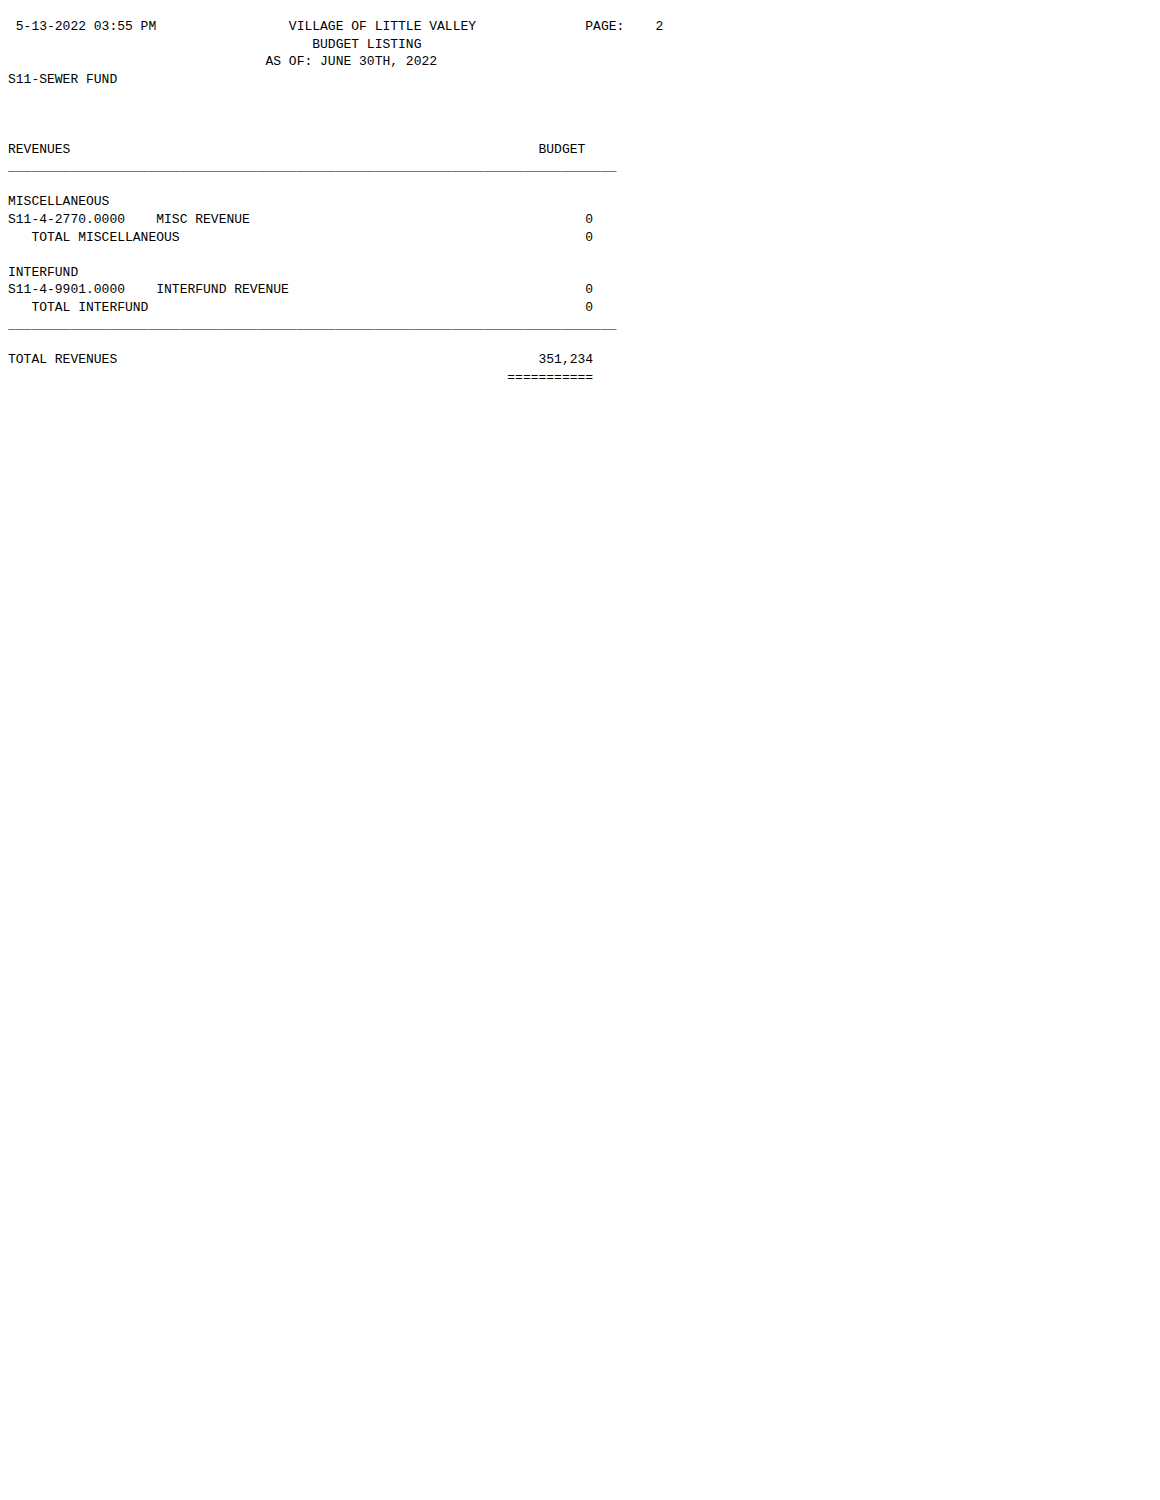5-13-2022 03:55 PM                 VILLAGE OF LITTLE VALLEY              PAGE:    2
                                       BUDGET LISTING
                                 AS OF: JUNE 30TH, 2022
S11-SEWER FUND



REVENUES                                                            BUDGET
______________________________________________________________________________

MISCELLANEOUS
S11-4-2770.0000    MISC REVENUE                                           0
   TOTAL MISCELLANEOUS                                                    0

INTERFUND
S11-4-9901.0000    INTERFUND REVENUE                                      0
   TOTAL INTERFUND                                                        0
______________________________________________________________________________

TOTAL REVENUES                                                      351,234
                                                                ===========